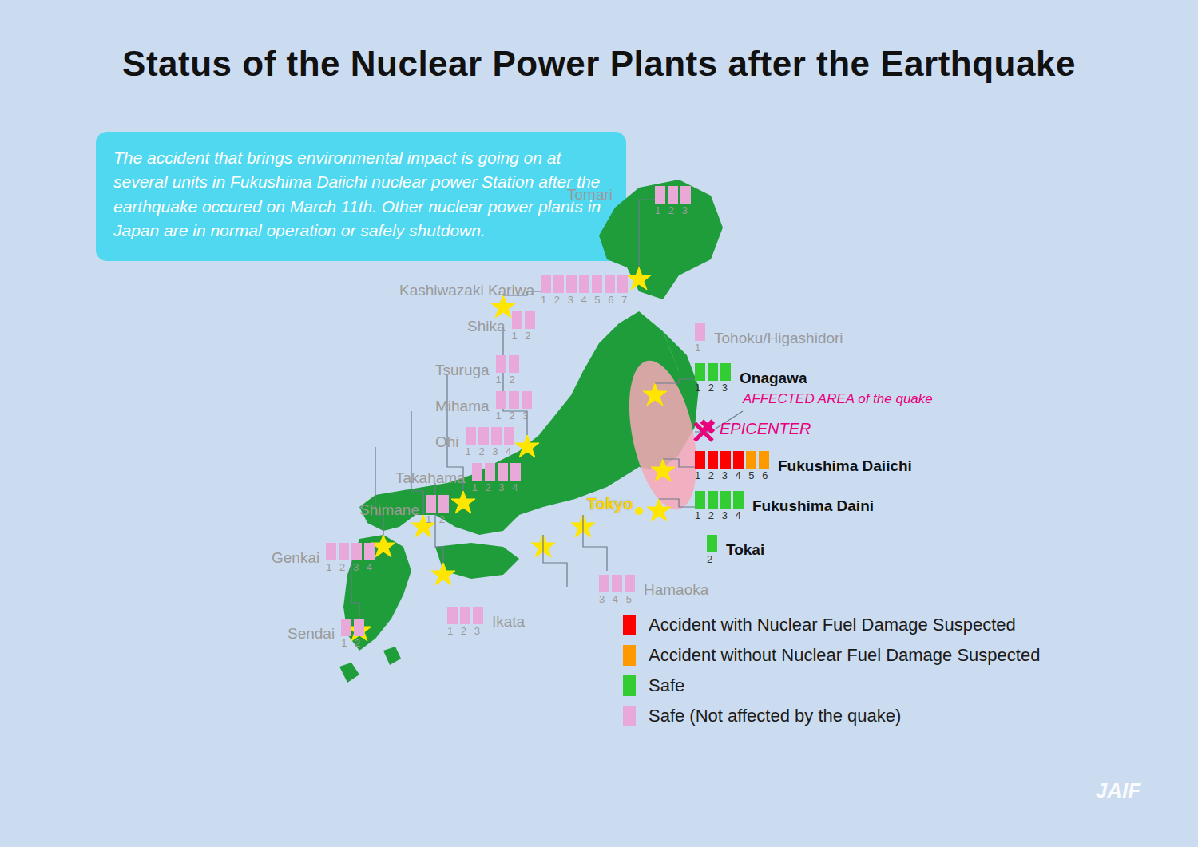Status of the Nuclear Power Plants after the Earthquake
The accident that brings environmental impact is going on at several units in Fukushima Daiichi nuclear power Station after the earthquake occured on March 11th. Other nuclear power plants in Japan are in normal operation or safely shutdown.
1 2 3
Tomari
Kashiwazaki Kariwa 1 2 3 4 5 6 7
Shika 1 2
1 Tohoku/Higashidori
Tsuruga 1 2
1 2 3 Onagawa
Mihama 1 2 3
Ohi 1 2 3 4
Takahama 1 2 3 4
1 2 3 4 5 6 Fukushima Daiichi
Shimane 1 2
1 2 3 4 Fukushima Daini
Genkai 1 2 3 4
2 Tokai
3 4 5 Hamaoka
1 2 3 Ikata
Sendai 1 2
✖EPICENTER
AFFECTED AREA of the quake
Tokyo
Accident with Nuclear Fuel Damage Suspected
Accident without Nuclear Fuel Damage Suspected
Safe
Safe (Not affected by the quake)
JAIF